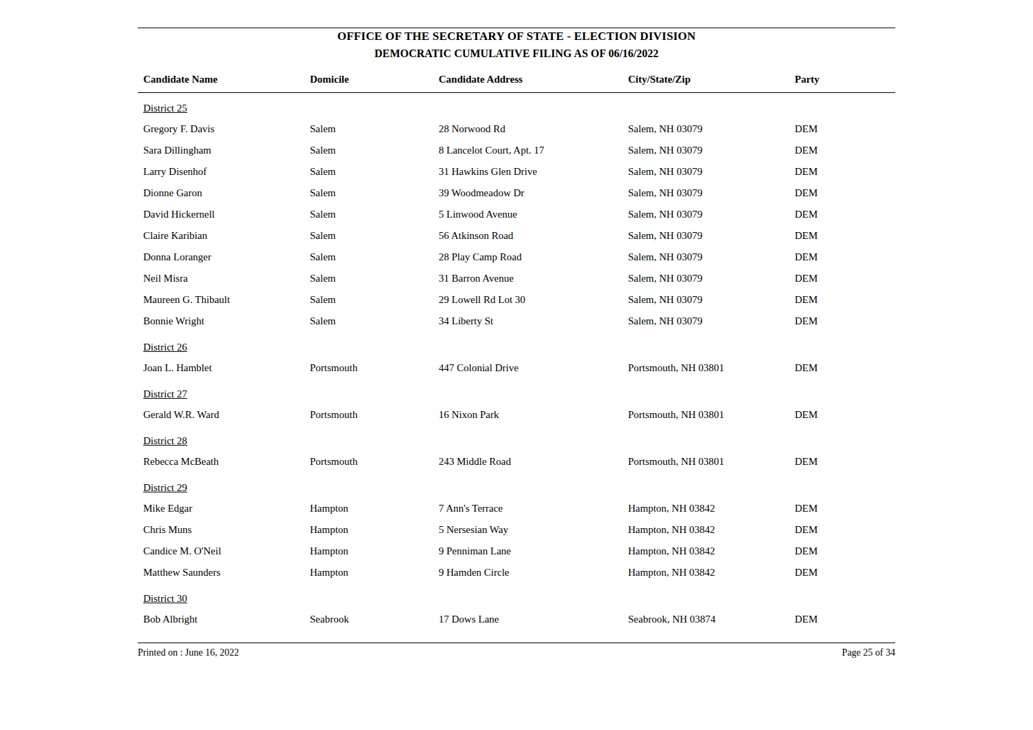OFFICE OF THE SECRETARY OF STATE - ELECTION DIVISION
DEMOCRATIC CUMULATIVE FILING AS OF 06/16/2022
| Candidate Name | Domicile | Candidate Address | City/State/Zip | Party |
| --- | --- | --- | --- | --- |
| District 25 |
| Gregory F. Davis | Salem | 28 Norwood Rd | Salem, NH 03079 | DEM |
| Sara Dillingham | Salem | 8 Lancelot Court, Apt. 17 | Salem, NH 03079 | DEM |
| Larry Disenhof | Salem | 31 Hawkins Glen Drive | Salem, NH 03079 | DEM |
| Dionne Garon | Salem | 39 Woodmeadow Dr | Salem, NH 03079 | DEM |
| David Hickernell | Salem | 5 Linwood Avenue | Salem, NH 03079 | DEM |
| Claire Karibian | Salem | 56 Atkinson Road | Salem, NH 03079 | DEM |
| Donna Loranger | Salem | 28 Play Camp Road | Salem, NH 03079 | DEM |
| Neil Misra | Salem | 31 Barron Avenue | Salem, NH 03079 | DEM |
| Maureen G. Thibault | Salem | 29 Lowell Rd Lot 30 | Salem, NH 03079 | DEM |
| Bonnie Wright | Salem | 34 Liberty St | Salem, NH 03079 | DEM |
| District 26 |
| Joan L. Hamblet | Portsmouth | 447 Colonial Drive | Portsmouth, NH 03801 | DEM |
| District 27 |
| Gerald W.R. Ward | Portsmouth | 16 Nixon Park | Portsmouth, NH 03801 | DEM |
| District 28 |
| Rebecca McBeath | Portsmouth | 243 Middle Road | Portsmouth, NH 03801 | DEM |
| District 29 |
| Mike Edgar | Hampton | 7 Ann's Terrace | Hampton, NH 03842 | DEM |
| Chris Muns | Hampton | 5 Nersesian Way | Hampton, NH 03842 | DEM |
| Candice M. O'Neil | Hampton | 9 Penniman Lane | Hampton, NH 03842 | DEM |
| Matthew Saunders | Hampton | 9 Hamden Circle | Hampton, NH 03842 | DEM |
| District 30 |
| Bob Albright | Seabrook | 17 Dows Lane | Seabrook, NH 03874 | DEM |
Printed on : June 16, 2022
Page 25 of 34